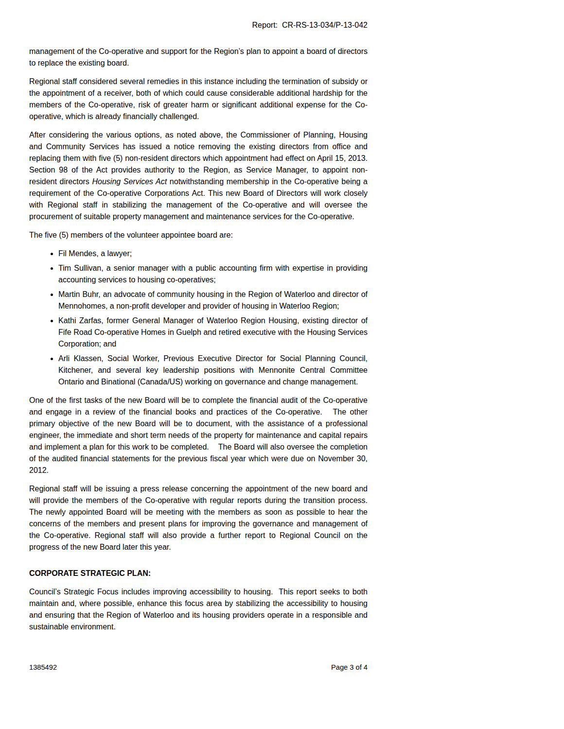Report: CR-RS-13-034/P-13-042
management of the Co-operative and support for the Region’s plan to appoint a board of directors to replace the existing board.
Regional staff considered several remedies in this instance including the termination of subsidy or the appointment of a receiver, both of which could cause considerable additional hardship for the members of the Co-operative, risk of greater harm or significant additional expense for the Co-operative, which is already financially challenged.
After considering the various options, as noted above, the Commissioner of Planning, Housing and Community Services has issued a notice removing the existing directors from office and replacing them with five (5) non-resident directors which appointment had effect on April 15, 2013. Section 98 of the Act provides authority to the Region, as Service Manager, to appoint non-resident directors Housing Services Act notwithstanding membership in the Co-operative being a requirement of the Co-operative Corporations Act. This new Board of Directors will work closely with Regional staff in stabilizing the management of the Co-operative and will oversee the procurement of suitable property management and maintenance services for the Co-operative.
The five (5) members of the volunteer appointee board are:
Fil Mendes, a lawyer;
Tim Sullivan, a senior manager with a public accounting firm with expertise in providing accounting services to housing co-operatives;
Martin Buhr, an advocate of community housing in the Region of Waterloo and director of Mennohomes, a non-profit developer and provider of housing in Waterloo Region;
Kathi Zarfas, former General Manager of Waterloo Region Housing, existing director of Fife Road Co-operative Homes in Guelph and retired executive with the Housing Services Corporation; and
Arli Klassen, Social Worker, Previous Executive Director for Social Planning Council, Kitchener, and several key leadership positions with Mennonite Central Committee Ontario and Binational (Canada/US) working on governance and change management.
One of the first tasks of the new Board will be to complete the financial audit of the Co-operative and engage in a review of the financial books and practices of the Co-operative. The other primary objective of the new Board will be to document, with the assistance of a professional engineer, the immediate and short term needs of the property for maintenance and capital repairs and implement a plan for this work to be completed. The Board will also oversee the completion of the audited financial statements for the previous fiscal year which were due on November 30, 2012.
Regional staff will be issuing a press release concerning the appointment of the new board and will provide the members of the Co-operative with regular reports during the transition process. The newly appointed Board will be meeting with the members as soon as possible to hear the concerns of the members and present plans for improving the governance and management of the Co-operative. Regional staff will also provide a further report to Regional Council on the progress of the new Board later this year.
CORPORATE STRATEGIC PLAN:
Council’s Strategic Focus includes improving accessibility to housing. This report seeks to both maintain and, where possible, enhance this focus area by stabilizing the accessibility to housing and ensuring that the Region of Waterloo and its housing providers operate in a responsible and sustainable environment.
1385492 Page 3 of 4